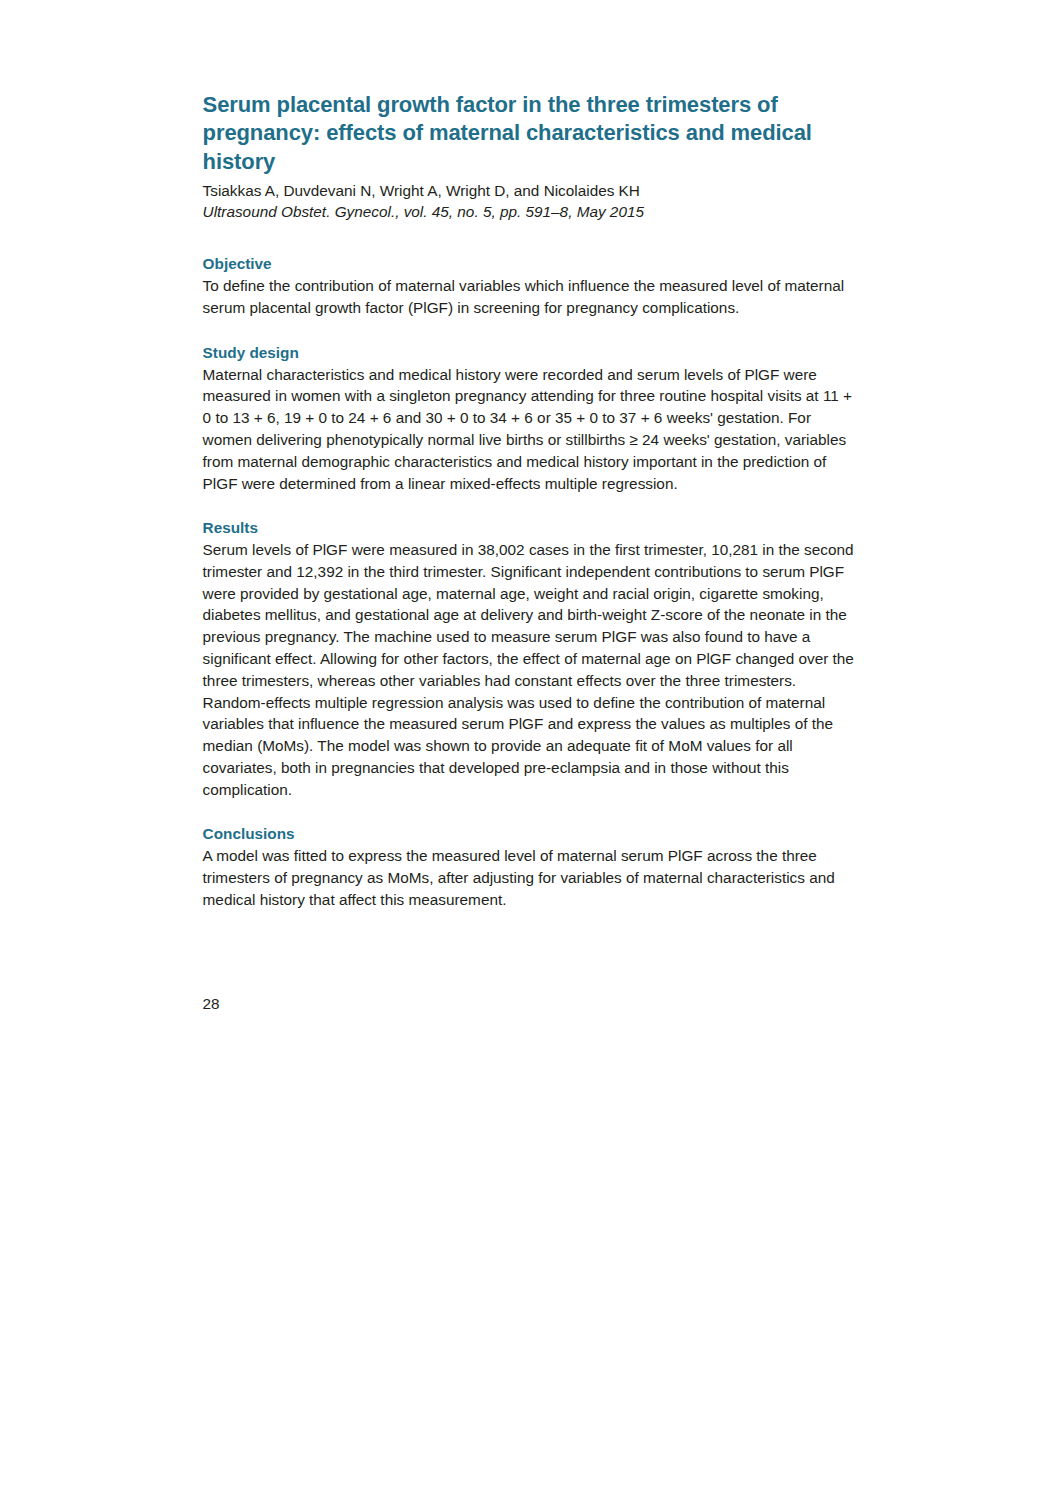Serum placental growth factor in the three trimesters of pregnancy: effects of maternal characteristics and medical history
Tsiakkas A, Duvdevani N, Wright A, Wright D, and Nicolaides KH
Ultrasound Obstet. Gynecol., vol. 45, no. 5, pp. 591–8, May 2015
Objective
To define the contribution of maternal variables which influence the measured level of maternal serum placental growth factor (PlGF) in screening for pregnancy complications.
Study design
Maternal characteristics and medical history were recorded and serum levels of PlGF were measured in women with a singleton pregnancy attending for three routine hospital visits at 11 + 0 to 13 + 6, 19 + 0 to 24 + 6 and 30 + 0 to 34 + 6 or 35 + 0 to 37 + 6 weeks' gestation. For women delivering phenotypically normal live births or stillbirths ≥ 24 weeks' gestation, variables from maternal demographic characteristics and medical history important in the prediction of PlGF were determined from a linear mixed-effects multiple regression.
Results
Serum levels of PlGF were measured in 38,002 cases in the first trimester, 10,281 in the second trimester and 12,392 in the third trimester. Significant independent contributions to serum PlGF were provided by gestational age, maternal age, weight and racial origin, cigarette smoking, diabetes mellitus, and gestational age at delivery and birth-weight Z-score of the neonate in the previous pregnancy. The machine used to measure serum PlGF was also found to have a significant effect. Allowing for other factors, the effect of maternal age on PlGF changed over the three trimesters, whereas other variables had constant effects over the three trimesters. Random-effects multiple regression analysis was used to define the contribution of maternal variables that influence the measured serum PlGF and express the values as multiples of the median (MoMs). The model was shown to provide an adequate fit of MoM values for all covariates, both in pregnancies that developed pre-eclampsia and in those without this complication.
Conclusions
A model was fitted to express the measured level of maternal serum PlGF across the three trimesters of pregnancy as MoMs, after adjusting for variables of maternal characteristics and medical history that affect this measurement.
28